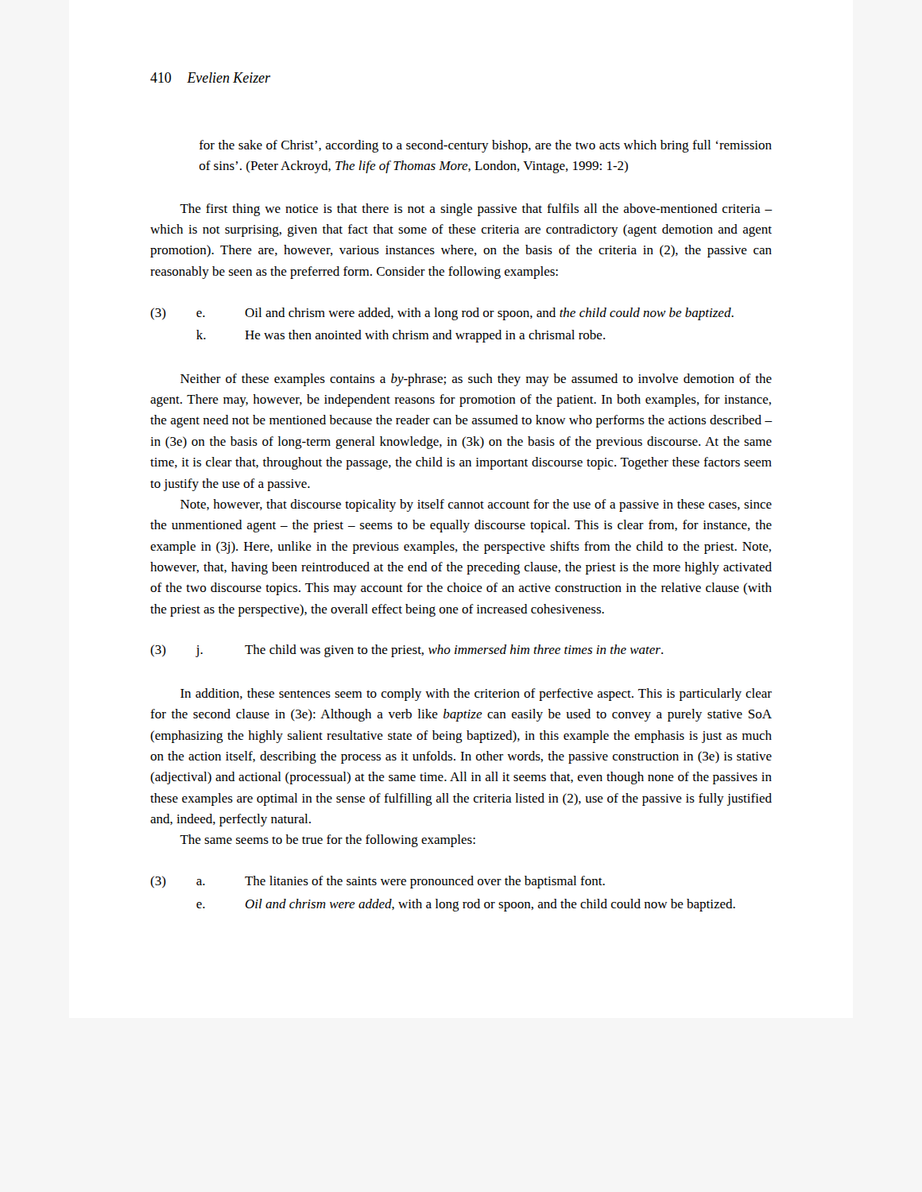410 Evelien Keizer
for the sake of Christ’, according to a second-century bishop, are the two acts which bring full ‘remission of sins’. (Peter Ackroyd, The life of Thomas More, London, Vintage, 1999: 1-2)
The first thing we notice is that there is not a single passive that fulfils all the above-mentioned criteria – which is not surprising, given that fact that some of these criteria are contradictory (agent demotion and agent promotion). There are, however, various instances where, on the basis of the criteria in (2), the passive can reasonably be seen as the preferred form. Consider the following examples:
| (3) | e. | Oil and chrism were added, with a long rod or spoon, and the child could now be baptized . |
| | k. | He was then anointed with chrism and wrapped in a chrismal robe. |
Neither of these examples contains a by-phrase; as such they may be assumed to involve demotion of the agent. There may, however, be independent reasons for promotion of the patient. In both examples, for instance, the agent need not be mentioned because the reader can be assumed to know who performs the actions described – in (3e) on the basis of long-term general knowledge, in (3k) on the basis of the previous discourse. At the same time, it is clear that, throughout the passage, the child is an important discourse topic. Together these factors seem to justify the use of a passive.
Note, however, that discourse topicality by itself cannot account for the use of a passive in these cases, since the unmentioned agent – the priest – seems to be equally discourse topical. This is clear from, for instance, the example in (3j). Here, unlike in the previous examples, the perspective shifts from the child to the priest. Note, however, that, having been reintroduced at the end of the preceding clause, the priest is the more highly activated of the two discourse topics. This may account for the choice of an active construction in the relative clause (with the priest as the perspective), the overall effect being one of increased cohesiveness.
| (3) | j. | The child was given to the priest, who immersed him three times in the water . |
In addition, these sentences seem to comply with the criterion of perfective aspect. This is particularly clear for the second clause in (3e): Although a verb like baptize can easily be used to convey a purely stative SoA (emphasizing the highly salient resultative state of being baptized), in this example the emphasis is just as much on the action itself, describing the process as it unfolds. In other words, the passive construction in (3e) is stative (adjectival) and actional (processual) at the same time. All in all it seems that, even though none of the passives in these examples are optimal in the sense of fulfilling all the criteria listed in (2), use of the passive is fully justified and, indeed, perfectly natural.
The same seems to be true for the following examples:
| (3) | a. | The litanies of the saints were pronounced over the baptismal font. |
| | e. | Oil and chrism were added , with a long rod or spoon, and the child could now be baptized. |